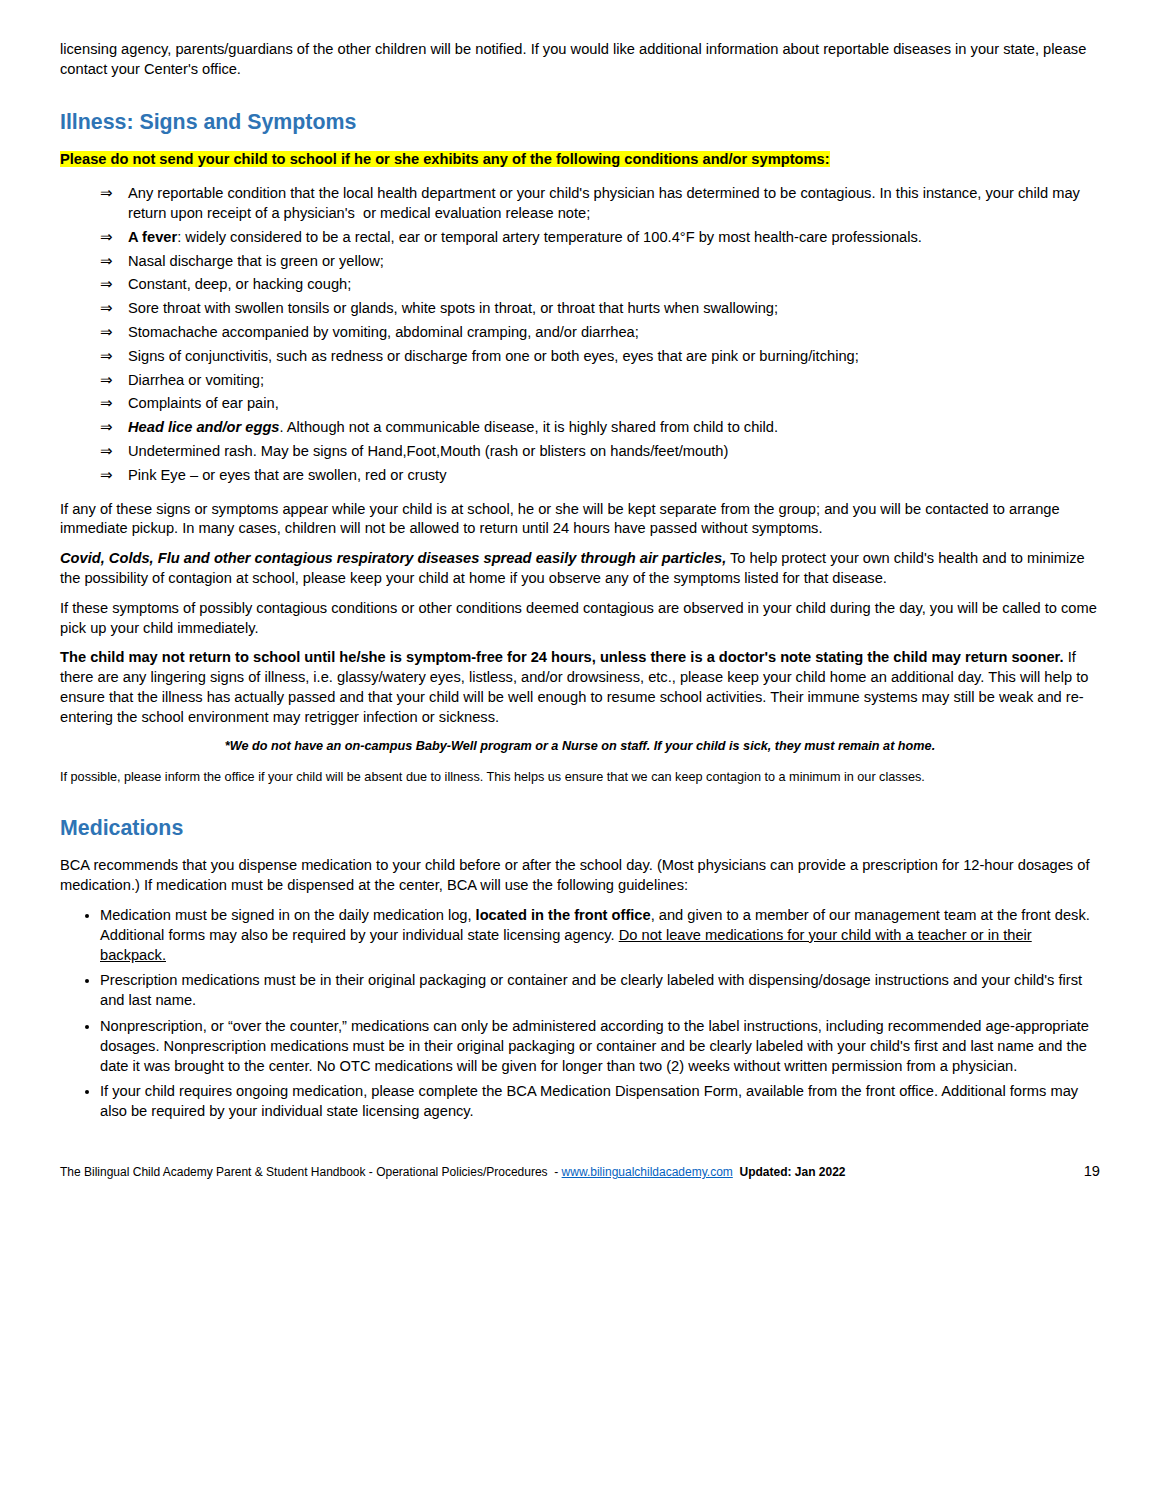licensing agency, parents/guardians of the other children will be notified. If you would like additional information about reportable diseases in your state, please contact your Center's office.
Illness: Signs and Symptoms
Please do not send your child to school if he or she exhibits any of the following conditions and/or symptoms:
Any reportable condition that the local health department or your child's physician has determined to be contagious. In this instance, your child may return upon receipt of a physician's or medical evaluation release note;
A fever: widely considered to be a rectal, ear or temporal artery temperature of 100.4°F by most health-care professionals.
Nasal discharge that is green or yellow;
Constant, deep, or hacking cough;
Sore throat with swollen tonsils or glands, white spots in throat, or throat that hurts when swallowing;
Stomachache accompanied by vomiting, abdominal cramping, and/or diarrhea;
Signs of conjunctivitis, such as redness or discharge from one or both eyes, eyes that are pink or burning/itching;
Diarrhea or vomiting;
Complaints of ear pain,
Head lice and/or eggs. Although not a communicable disease, it is highly shared from child to child.
Undetermined rash. May be signs of Hand,Foot,Mouth (rash or blisters on hands/feet/mouth)
Pink Eye – or eyes that are swollen, red or crusty
If any of these signs or symptoms appear while your child is at school, he or she will be kept separate from the group; and you will be contacted to arrange immediate pickup. In many cases, children will not be allowed to return until 24 hours have passed without symptoms.
Covid, Colds, Flu and other contagious respiratory diseases spread easily through air particles, To help protect your own child's health and to minimize the possibility of contagion at school, please keep your child at home if you observe any of the symptoms listed for that disease.
If these symptoms of possibly contagious conditions or other conditions deemed contagious are observed in your child during the day, you will be called to come pick up your child immediately.
The child may not return to school until he/she is symptom-free for 24 hours, unless there is a doctor's note stating the child may return sooner. If there are any lingering signs of illness, i.e. glassy/watery eyes, listless, and/or drowsiness, etc., please keep your child home an additional day. This will help to ensure that the illness has actually passed and that your child will be well enough to resume school activities. Their immune systems may still be weak and re-entering the school environment may retrigger infection or sickness.
*We do not have an on-campus Baby-Well program or a Nurse on staff. If your child is sick, they must remain at home.
If possible, please inform the office if your child will be absent due to illness. This helps us ensure that we can keep contagion to a minimum in our classes.
Medications
BCA recommends that you dispense medication to your child before or after the school day. (Most physicians can provide a prescription for 12-hour dosages of medication.) If medication must be dispensed at the center, BCA will use the following guidelines:
Medication must be signed in on the daily medication log, located in the front office, and given to a member of our management team at the front desk. Additional forms may also be required by your individual state licensing agency. Do not leave medications for your child with a teacher or in their backpack.
Prescription medications must be in their original packaging or container and be clearly labeled with dispensing/dosage instructions and your child's first and last name.
Nonprescription, or “over the counter,” medications can only be administered according to the label instructions, including recommended age-appropriate dosages. Nonprescription medications must be in their original packaging or container and be clearly labeled with your child's first and last name and the date it was brought to the center. No OTC medications will be given for longer than two (2) weeks without written permission from a physician.
If your child requires ongoing medication, please complete the BCA Medication Dispensation Form, available from the front office. Additional forms may also be required by your individual state licensing agency.
The Bilingual Child Academy Parent & Student Handbook - Operational Policies/Procedures - www.bilingualchildacademy.com Updated: Jan 2022 19